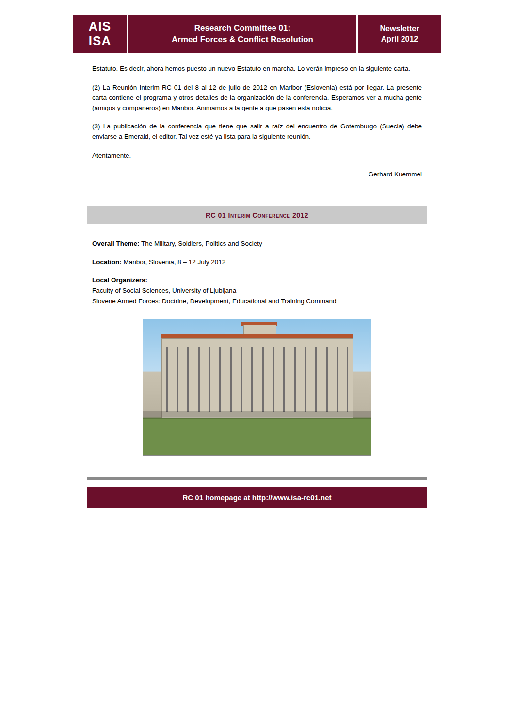AIS
ISA
Research Committee 01:
Armed Forces & Conflict Resolution
Newsletter
April 2012
Estatuto. Es decir, ahora hemos puesto un nuevo Estatuto en marcha. Lo verán impreso en la siguiente carta.
(2) La Reunión Interim RC 01 del 8 al 12 de julio de 2012 en Maribor (Eslovenia) está por llegar. La presente carta contiene el programa y otros detalles de la organización de la conferencia. Esperamos ver a mucha gente (amigos y compañeros) en Maribor. Animamos a la gente a que pasen esta noticia.
(3) La publicación de la conferencia que tiene que salir a raíz del encuentro de Gotemburgo (Suecia) debe enviarse a Emerald, el editor. Tal vez esté ya lista para la siguiente reunión.
Atentamente,
Gerhard Kuemmel
RC 01 Interim Conference 2012
Overall Theme: The Military, Soldiers, Politics and Society
Location: Maribor, Slovenia, 8 – 12 July 2012
Local Organizers:
Faculty of Social Sciences, University of Ljubljana
Slovene Armed Forces: Doctrine, Development, Educational and Training Command
RC 01 homepage at http://www.isa-rc01.net